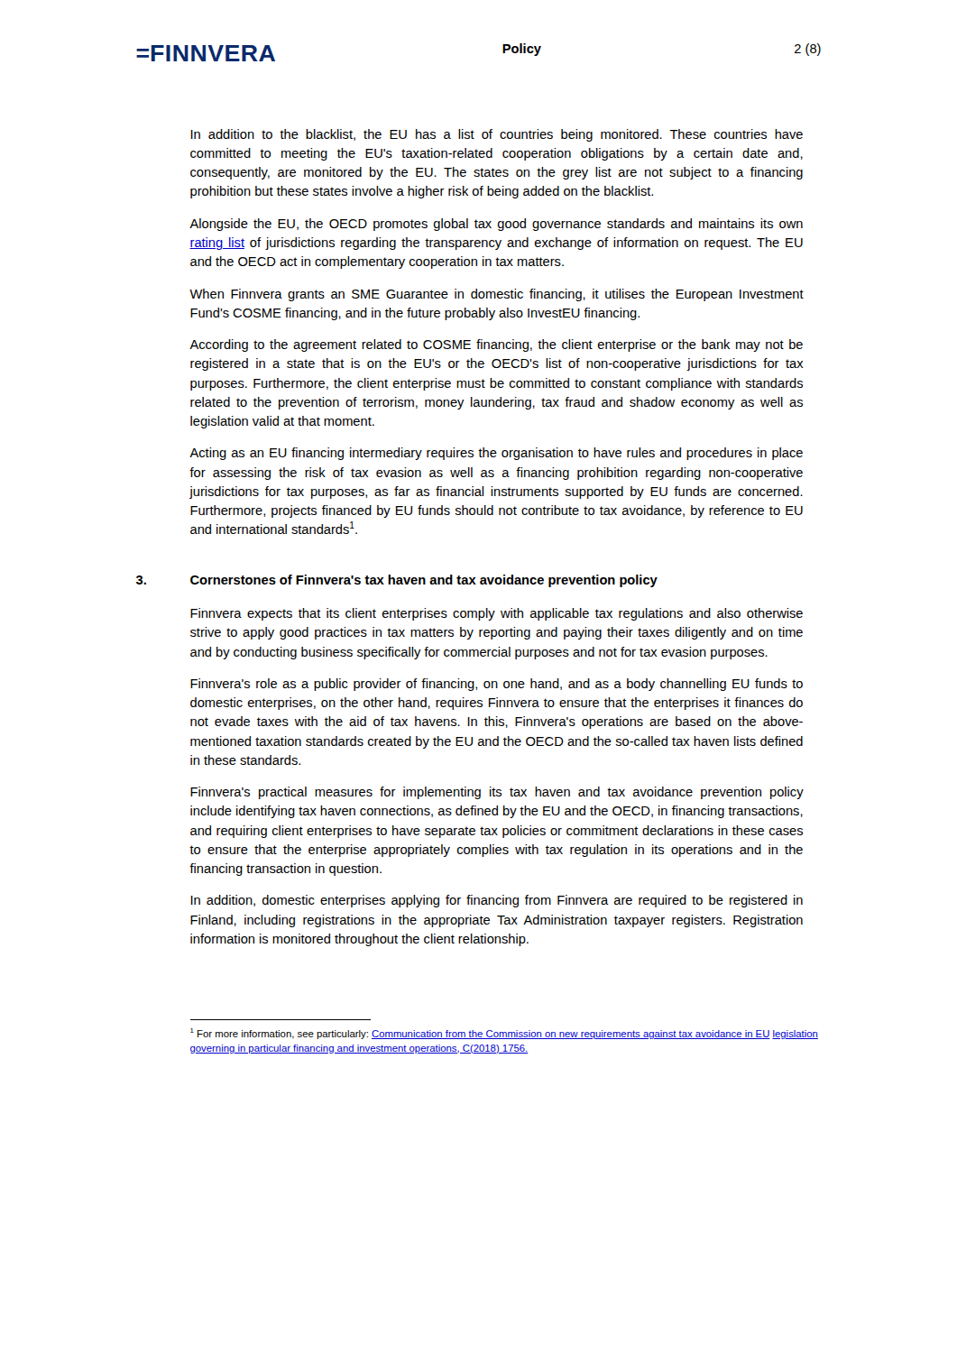=FINNVERA
Policy
2 (8)
In addition to the blacklist, the EU has a list of countries being monitored. These countries have committed to meeting the EU's taxation-related cooperation obligations by a certain date and, consequently, are monitored by the EU. The states on the grey list are not subject to a financing prohibition but these states involve a higher risk of being added on the blacklist.
Alongside the EU, the OECD promotes global tax good governance standards and maintains its own rating list of jurisdictions regarding the transparency and exchange of information on request. The EU and the OECD act in complementary cooperation in tax matters.
When Finnvera grants an SME Guarantee in domestic financing, it utilises the European Investment Fund's COSME financing, and in the future probably also InvestEU financing.
According to the agreement related to COSME financing, the client enterprise or the bank may not be registered in a state that is on the EU's or the OECD's list of non-cooperative jurisdictions for tax purposes. Furthermore, the client enterprise must be committed to constant compliance with standards related to the prevention of terrorism, money laundering, tax fraud and shadow economy as well as legislation valid at that moment.
Acting as an EU financing intermediary requires the organisation to have rules and procedures in place for assessing the risk of tax evasion as well as a financing prohibition regarding non-cooperative jurisdictions for tax purposes, as far as financial instruments supported by EU funds are concerned. Furthermore, projects financed by EU funds should not contribute to tax avoidance, by reference to EU and international standards1.
3.
Cornerstones of Finnvera's tax haven and tax avoidance prevention policy
Finnvera expects that its client enterprises comply with applicable tax regulations and also otherwise strive to apply good practices in tax matters by reporting and paying their taxes diligently and on time and by conducting business specifically for commercial purposes and not for tax evasion purposes.
Finnvera's role as a public provider of financing, on one hand, and as a body channelling EU funds to domestic enterprises, on the other hand, requires Finnvera to ensure that the enterprises it finances do not evade taxes with the aid of tax havens. In this, Finnvera's operations are based on the above-mentioned taxation standards created by the EU and the OECD and the so-called tax haven lists defined in these standards.
Finnvera's practical measures for implementing its tax haven and tax avoidance prevention policy include identifying tax haven connections, as defined by the EU and the OECD, in financing transactions, and requiring client enterprises to have separate tax policies or commitment declarations in these cases to ensure that the enterprise appropriately complies with tax regulation in its operations and in the financing transaction in question.
In addition, domestic enterprises applying for financing from Finnvera are required to be registered in Finland, including registrations in the appropriate Tax Administration taxpayer registers. Registration information is monitored throughout the client relationship.
1 For more information, see particularly: Communication from the Commission on new requirements against tax avoidance in EU legislation governing in particular financing and investment operations, C(2018) 1756.